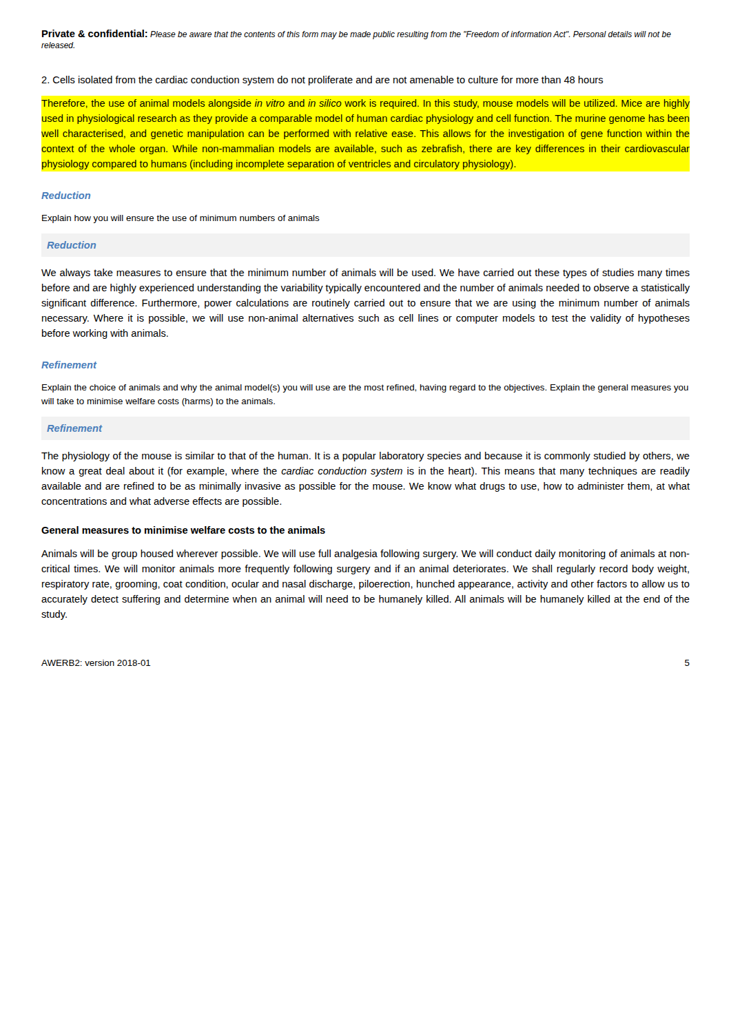Private & confidential: Please be aware that the contents of this form may be made public resulting from the "Freedom of information Act". Personal details will not be released.
2. Cells isolated from the cardiac conduction system do not proliferate and are not amenable to culture for more than 48 hours
Therefore, the use of animal models alongside in vitro and in silico work is required. In this study, mouse models will be utilized. Mice are highly used in physiological research as they provide a comparable model of human cardiac physiology and cell function. The murine genome has been well characterised, and genetic manipulation can be performed with relative ease. This allows for the investigation of gene function within the context of the whole organ. While non-mammalian models are available, such as zebrafish, there are key differences in their cardiovascular physiology compared to humans (including incomplete separation of ventricles and circulatory physiology).
Reduction
Explain how you will ensure the use of minimum numbers of animals
Reduction
We always take measures to ensure that the minimum number of animals will be used. We have carried out these types of studies many times before and are highly experienced understanding the variability typically encountered and the number of animals needed to observe a statistically significant difference. Furthermore, power calculations are routinely carried out to ensure that we are using the minimum number of animals necessary. Where it is possible, we will use non-animal alternatives such as cell lines or computer models to test the validity of hypotheses before working with animals.
Refinement
Explain the choice of animals and why the animal model(s) you will use are the most refined, having regard to the objectives. Explain the general measures you will take to minimise welfare costs (harms) to the animals.
Refinement
The physiology of the mouse is similar to that of the human. It is a popular laboratory species and because it is commonly studied by others, we know a great deal about it (for example, where the cardiac conduction system is in the heart). This means that many techniques are readily available and are refined to be as minimally invasive as possible for the mouse. We know what drugs to use, how to administer them, at what concentrations and what adverse effects are possible.
General measures to minimise welfare costs to the animals
Animals will be group housed wherever possible. We will use full analgesia following surgery. We will conduct daily monitoring of animals at non-critical times. We will monitor animals more frequently following surgery and if an animal deteriorates. We shall regularly record body weight, respiratory rate, grooming, coat condition, ocular and nasal discharge, piloerection, hunched appearance, activity and other factors to allow us to accurately detect suffering and determine when an animal will need to be humanely killed. All animals will be humanely killed at the end of the study.
AWERB2: version 2018-01 5